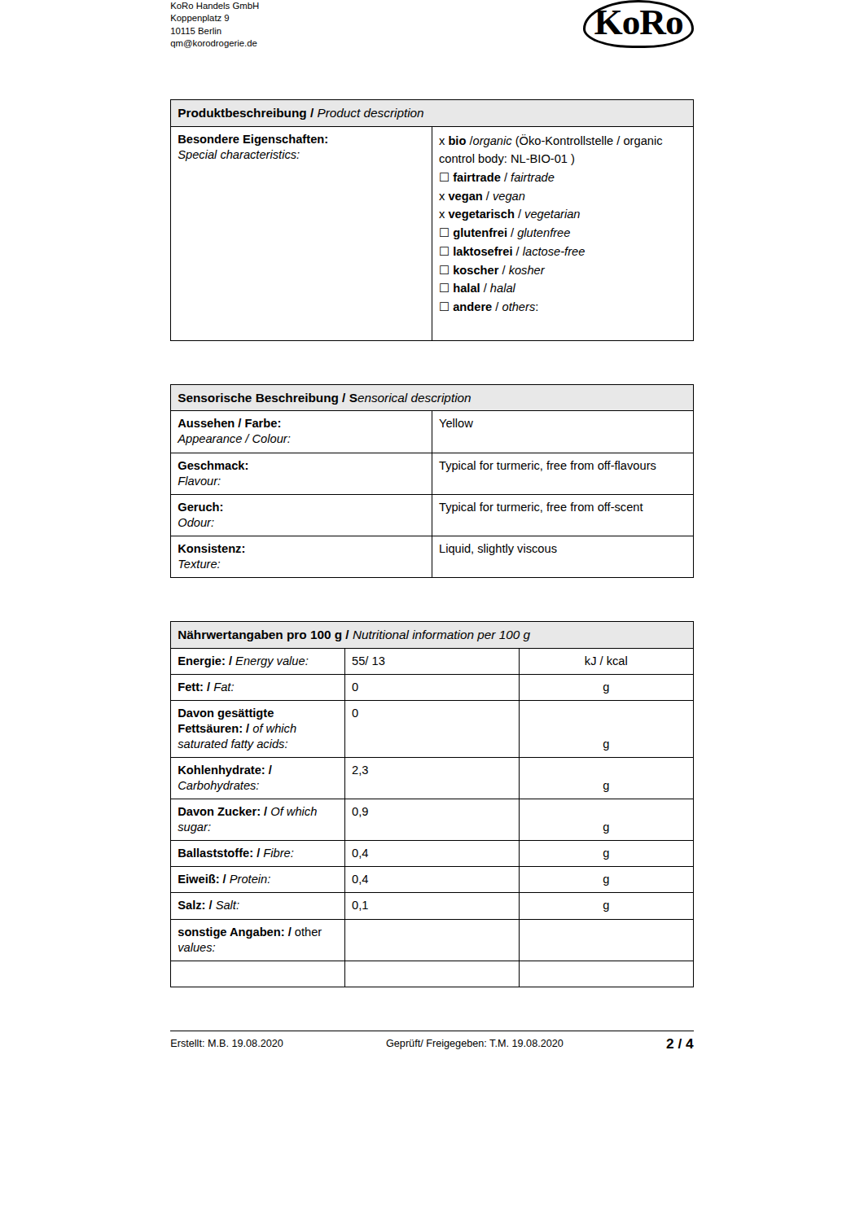KoRo Handels GmbH
Koppenplatz 9
10115 Berlin
qm@korodrogerie.de
KoRo
| Produktbeschreibung / Product description |
| --- |
| Besondere Eigenschaften: Special characteristics: | x bio / organic (Öko-Kontrollstelle / organic control body: NL-BIO-01 ) ☐ fairtrade / fairtrade x vegan / vegan x vegetarisch / vegetarian ☐ glutenfrei / glutenfree ☐ laktosefrei / lactose-free ☐ koscher / kosher ☐ halal / halal ☐ andere / others : |
| Sensorische Beschreibung / S ensorical description |
| --- |
| Aussehen / Farbe: Appearance / Colour: | Yellow |
| Geschmack: Flavour: | Typical for turmeric, free from off-flavours |
| Geruch: Odour: | Typical for turmeric, free from off-scent |
| Konsistenz: Texture: | Liquid, slightly viscous |
| Nährwertangaben pro 100 g / Nutritional information per 100 g |
| --- |
| Energie: / Energy value: | 55/ 13 | kJ / kcal |
| Fett: / Fat: | 0 | g |
| Davon gesättigte Fettsäuren: / of which saturated fatty acids: | 0 | g |
| Kohlenhydrate: / Carbohydrates: | 2,3 | g |
| Davon Zucker: / Of which sugar: | 0,9 | g |
| Ballaststoffe: / Fibre: | 0,4 | g |
| Eiweiß: / Protein: | 0,4 | g |
| Salz: / Salt: | 0,1 | g |
| sonstige Angaben: / other values: | | |
Erstellt: M.B. 19.08.2020 Geprüft/ Freigegeben: T.M. 19.08.2020 2 / 4